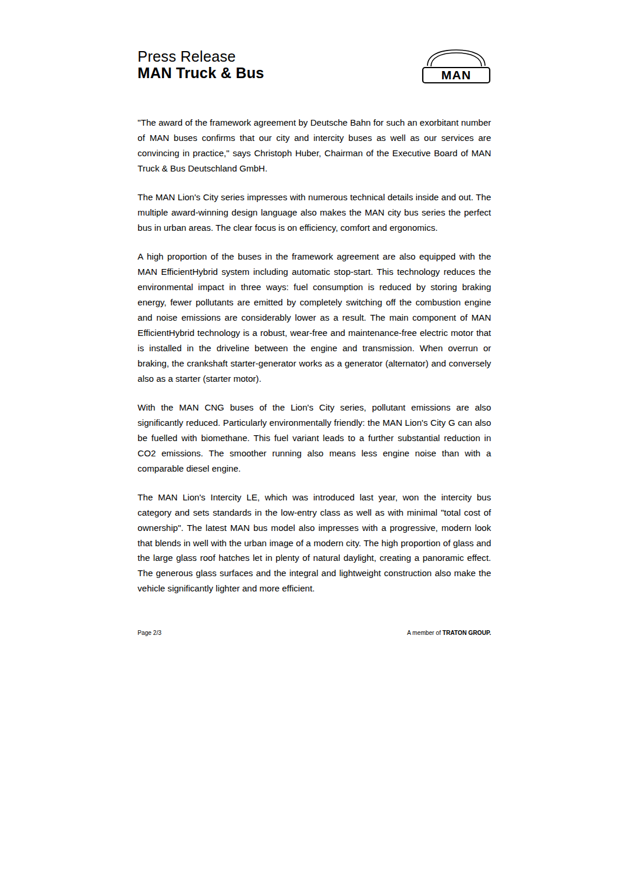Press Release
MAN Truck & Bus
MAN
"The award of the framework agreement by Deutsche Bahn for such an exorbitant number of MAN buses confirms that our city and intercity buses as well as our services are convincing in practice," says Christoph Huber, Chairman of the Executive Board of MAN Truck & Bus Deutschland GmbH.
The MAN Lion's City series impresses with numerous technical details inside and out. The multiple award-winning design language also makes the MAN city bus series the perfect bus in urban areas. The clear focus is on efficiency, comfort and ergonomics.
A high proportion of the buses in the framework agreement are also equipped with the MAN EfficientHybrid system including automatic stop-start. This technology reduces the environmental impact in three ways: fuel consumption is reduced by storing braking energy, fewer pollutants are emitted by completely switching off the combustion engine and noise emissions are considerably lower as a result. The main component of MAN EfficientHybrid technology is a robust, wear-free and maintenance-free electric motor that is installed in the driveline between the engine and transmission. When overrun or braking, the crankshaft starter-generator works as a generator (alternator) and conversely also as a starter (starter motor).
With the MAN CNG buses of the Lion's City series, pollutant emissions are also significantly reduced. Particularly environmentally friendly: the MAN Lion's City G can also be fuelled with biomethane. This fuel variant leads to a further substantial reduction in CO2 emissions. The smoother running also means less engine noise than with a comparable diesel engine.
The MAN Lion's Intercity LE, which was introduced last year, won the intercity bus category and sets standards in the low-entry class as well as with minimal "total cost of ownership". The latest MAN bus model also impresses with a progressive, modern look that blends in well with the urban image of a modern city. The high proportion of glass and the large glass roof hatches let in plenty of natural daylight, creating a panoramic effect. The generous glass surfaces and the integral and lightweight construction also make the vehicle significantly lighter and more efficient.
Page 2/3
A member of TRATON GROUP.